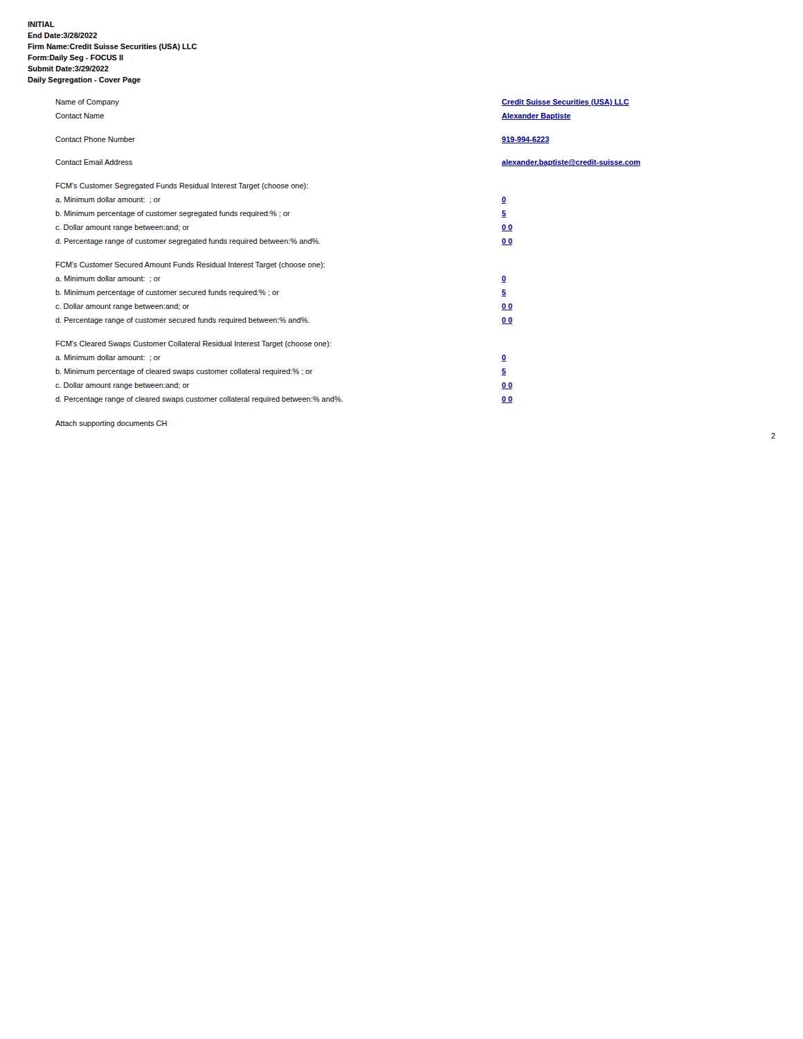INITIAL
End Date:3/28/2022
Firm Name:Credit Suisse Securities (USA) LLC
Form:Daily Seg - FOCUS II
Submit Date:3/29/2022
Daily Segregation - Cover Page
| Name of Company | Credit Suisse Securities (USA) LLC |
| Contact Name | Alexander Baptiste |
| Contact Phone Number | 919-994-6223 |
| Contact Email Address | alexander.baptiste@credit-suisse.com |
| FCM’s Customer Segregated Funds Residual Interest Target (choose one): | |
| a. Minimum dollar amount: ; or | 0 |
| b. Minimum percentage of customer segregated funds required:% ; or | 5 |
| c. Dollar amount range between:and; or | 0 0 |
| d. Percentage range of customer segregated funds required between:% and%. | 0 0 |
| FCM’s Customer Secured Amount Funds Residual Interest Target (choose one): | |
| a. Minimum dollar amount: ; or | 0 |
| b. Minimum percentage of customer secured funds required:% ; or | 5 |
| c. Dollar amount range between:and; or | 0 0 |
| d. Percentage range of customer secured funds required between:% and%. | 0 0 |
| FCM's Cleared Swaps Customer Collateral Residual Interest Target (choose one): | |
| a. Minimum dollar amount: ; or | 0 |
| b. Minimum percentage of cleared swaps customer collateral required:% ; or | 5 |
| c. Dollar amount range between:and; or | 0 0 |
| d. Percentage range of cleared swaps customer collateral required between:% and%. | 0 0 |
Attach supporting documents CH
2